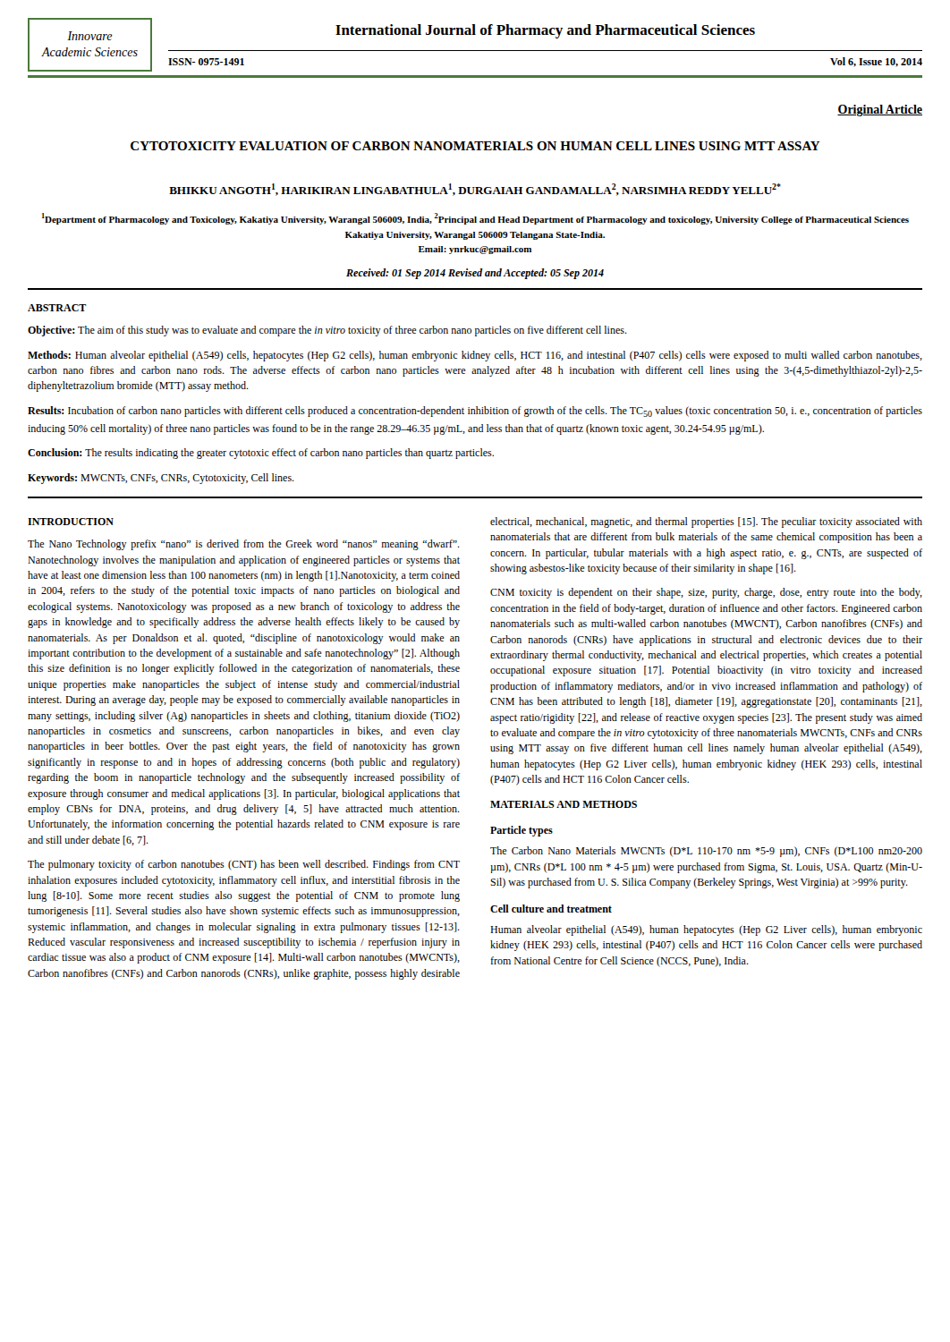Innovare Academic Sciences
International Journal of Pharmacy and Pharmaceutical Sciences
ISSN- 0975-1491 Vol 6, Issue 10, 2014
Original Article
Cytotoxicity Evaluation of Carbon Nanomaterials on Human Cell Lines Using MTT Assay
BHIKKU ANGOTH1, HARIKIRAN LINGABATHULA1, DURGAIAH GANDAMALLA2, NARSIMHA REDDY YELLU2*
1Department of Pharmacology and Toxicology, Kakatiya University, Warangal 506009, India, 2Principal and Head Department of Pharmacology and toxicology, University College of Pharmaceutical Sciences Kakatiya University, Warangal 506009 Telangana State-India.
Email: ynrkuc@gmail.com
Received: 01 Sep 2014 Revised and Accepted: 05 Sep 2014
ABSTRACT
Objective: The aim of this study was to evaluate and compare the in vitro toxicity of three carbon nano particles on five different cell lines.
Methods: Human alveolar epithelial (A549) cells, hepatocytes (Hep G2 cells), human embryonic kidney cells, HCT 116, and intestinal (P407 cells) cells were exposed to multi walled carbon nanotubes, carbon nano fibres and carbon nano rods. The adverse effects of carbon nano particles were analyzed after 48 h incubation with different cell lines using the 3-(4,5-dimethylthiazol-2yl)-2,5-diphenyltetrazolium bromide (MTT) assay method.
Results: Incubation of carbon nano particles with different cells produced a concentration-dependent inhibition of growth of the cells. The TC50 values (toxic concentration 50, i. e., concentration of particles inducing 50% cell mortality) of three nano particles was found to be in the range 28.29–46.35 µg/mL, and less than that of quartz (known toxic agent, 30.24-54.95 µg/mL).
Conclusion: The results indicating the greater cytotoxic effect of carbon nano particles than quartz particles.
Keywords: MWCNTs, CNFs, CNRs, Cytotoxicity, Cell lines.
INTRODUCTION
The Nano Technology prefix “nano” is derived from the Greek word “nanos” meaning “dwarf”. Nanotechnology involves the manipulation and application of engineered particles or systems that have at least one dimension less than 100 nanometers (nm) in length [1].Nanotoxicity, a term coined in 2004, refers to the study of the potential toxic impacts of nano particles on biological and ecological systems. Nanotoxicology was proposed as a new branch of toxicology to address the gaps in knowledge and to specifically address the adverse health effects likely to be caused by nanomaterials. As per Donaldson et al. quoted, “discipline of nanotoxicology would make an important contribution to the development of a sustainable and safe nanotechnology” [2]. Although this size definition is no longer explicitly followed in the categorization of nanomaterials, these unique properties make nanoparticles the subject of intense study and commercial/industrial interest. During an average day, people may be exposed to commercially available nanoparticles in many settings, including silver (Ag) nanoparticles in sheets and clothing, titanium dioxide (TiO2) nanoparticles in cosmetics and sunscreens, carbon nanoparticles in bikes, and even clay nanoparticles in beer bottles. Over the past eight years, the field of nanotoxicity has grown significantly in response to and in hopes of addressing concerns (both public and regulatory) regarding the boom in nanoparticle technology and the subsequently increased possibility of exposure through consumer and medical applications [3]. In particular, biological applications that employ CBNs for DNA, proteins, and drug delivery [4, 5] have attracted much attention. Unfortunately, the information concerning the potential hazards related to CNM exposure is rare and still under debate [6, 7].
The pulmonary toxicity of carbon nanotubes (CNT) has been well described. Findings from CNT inhalation exposures included cytotoxicity, inflammatory cell influx, and interstitial fibrosis in the lung [8-10]. Some more recent studies also suggest the potential of CNM to promote lung tumorigenesis [11]. Several studies also have shown systemic effects such as immunosuppression, systemic inflammation, and changes in molecular signaling in extra pulmonary tissues [12-13]. Reduced vascular responsiveness and increased susceptibility to ischemia / reperfusion injury in cardiac tissue was also a product of CNM exposure [14]. Multi-wall carbon nanotubes (MWCNTs), Carbon nanofibres (CNFs) and Carbon nanorods (CNRs), unlike graphite, possess highly desirable electrical, mechanical, magnetic, and thermal properties [15]. The peculiar toxicity associated with nanomaterials that are different from bulk materials of the same chemical composition has been a concern. In particular, tubular materials with a high aspect ratio, e. g., CNTs, are suspected of showing asbestos-like toxicity because of their similarity in shape [16].
CNM toxicity is dependent on their shape, size, purity, charge, dose, entry route into the body, concentration in the field of body-target, duration of influence and other factors. Engineered carbon nanomaterials such as multi-walled carbon nanotubes (MWCNT), Carbon nanofibres (CNFs) and Carbon nanorods (CNRs) have applications in structural and electronic devices due to their extraordinary thermal conductivity, mechanical and electrical properties, which creates a potential occupational exposure situation [17]. Potential bioactivity (in vitro toxicity and increased production of inflammatory mediators, and/or in vivo increased inflammation and pathology) of CNM has been attributed to length [18], diameter [19], aggregationstate [20], contaminants [21], aspect ratio/rigidity [22], and release of reactive oxygen species [23]. The present study was aimed to evaluate and compare the in vitro cytotoxicity of three nanomaterials MWCNTs, CNFs and CNRs using MTT assay on five different human cell lines namely human alveolar epithelial (A549), human hepatocytes (Hep G2 Liver cells), human embryonic kidney (HEK 293) cells, intestinal (P407) cells and HCT 116 Colon Cancer cells.
MATERIALS AND METHODS
Particle types
The Carbon Nano Materials MWCNTs (D*L 110-170 nm *5-9 µm), CNFs (D*L100 nm20-200 µm), CNRs (D*L 100 nm * 4-5 µm) were purchased from Sigma, St. Louis, USA. Quartz (Min-U-Sil) was purchased from U. S. Silica Company (Berkeley Springs, West Virginia) at >99% purity.
Cell culture and treatment
Human alveolar epithelial (A549), human hepatocytes (Hep G2 Liver cells), human embryonic kidney (HEK 293) cells, intestinal (P407) cells and HCT 116 Colon Cancer cells were purchased from National Centre for Cell Science (NCCS, Pune), India.